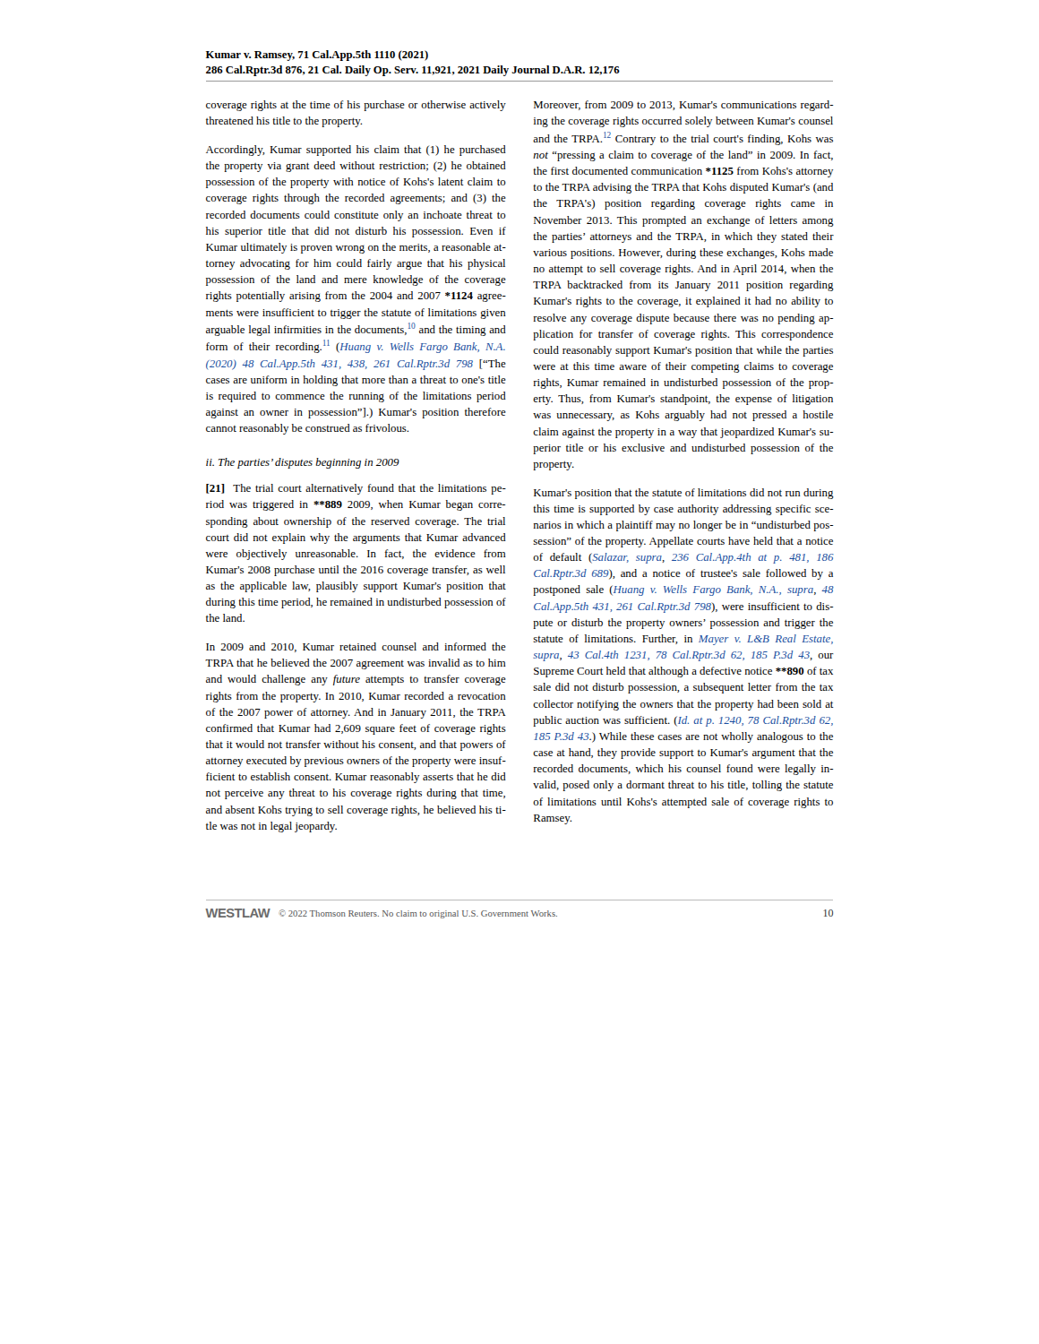Kumar v. Ramsey, 71 Cal.App.5th 1110 (2021)
286 Cal.Rptr.3d 876, 21 Cal. Daily Op. Serv. 11,921, 2021 Daily Journal D.A.R. 12,176
coverage rights at the time of his purchase or otherwise actively threatened his title to the property.
Accordingly, Kumar supported his claim that (1) he purchased the property via grant deed without restriction; (2) he obtained possession of the property with notice of Kohs's latent claim to coverage rights through the recorded agreements; and (3) the recorded documents could constitute only an inchoate threat to his superior title that did not disturb his possession. Even if Kumar ultimately is proven wrong on the merits, a reasonable attorney advocating for him could fairly argue that his physical possession of the land and mere knowledge of the coverage rights potentially arising from the 2004 and 2007 *1124 agreements were insufficient to trigger the statute of limitations given arguable legal infirmities in the documents,10 and the timing and form of their recording.11 (Huang v. Wells Fargo Bank, N.A. (2020) 48 Cal.App.5th 431, 438, 261 Cal.Rptr.3d 798 [“The cases are uniform in holding that more than a threat to one's title is required to commence the running of the limitations period against an owner in possession”].) Kumar's position therefore cannot reasonably be construed as frivolous.
ii. The parties’ disputes beginning in 2009
[21] The trial court alternatively found that the limitations period was triggered in **889 2009, when Kumar began corresponding about ownership of the reserved coverage. The trial court did not explain why the arguments that Kumar advanced were objectively unreasonable. In fact, the evidence from Kumar's 2008 purchase until the 2016 coverage transfer, as well as the applicable law, plausibly support Kumar's position that during this time period, he remained in undisturbed possession of the land.
In 2009 and 2010, Kumar retained counsel and informed the TRPA that he believed the 2007 agreement was invalid as to him and would challenge any future attempts to transfer coverage rights from the property. In 2010, Kumar recorded a revocation of the 2007 power of attorney. And in January 2011, the TRPA confirmed that Kumar had 2,609 square feet of coverage rights that it would not transfer without his consent, and that powers of attorney executed by previous owners of the property were insufficient to establish consent. Kumar reasonably asserts that he did not perceive any threat to his coverage rights during that time, and absent Kohs trying to sell coverage rights, he believed his title was not in legal jeopardy.
Moreover, from 2009 to 2013, Kumar's communications regarding the coverage rights occurred solely between Kumar's counsel and the TRPA.12 Contrary to the trial court's finding, Kohs was not “pressing a claim to coverage of the land” in 2009. In fact, the first documented communication *1125 from Kohs's attorney to the TRPA advising the TRPA that Kohs disputed Kumar's (and the TRPA's) position regarding coverage rights came in November 2013. This prompted an exchange of letters among the parties’ attorneys and the TRPA, in which they stated their various positions. However, during these exchanges, Kohs made no attempt to sell coverage rights. And in April 2014, when the TRPA backtracked from its January 2011 position regarding Kumar's rights to the coverage, it explained it had no ability to resolve any coverage dispute because there was no pending application for transfer of coverage rights. This correspondence could reasonably support Kumar's position that while the parties were at this time aware of their competing claims to coverage rights, Kumar remained in undisturbed possession of the property. Thus, from Kumar's standpoint, the expense of litigation was unnecessary, as Kohs arguably had not pressed a hostile claim against the property in a way that jeopardized Kumar's superior title or his exclusive and undisturbed possession of the property.
Kumar's position that the statute of limitations did not run during this time is supported by case authority addressing specific scenarios in which a plaintiff may no longer be in “undisturbed possession” of the property. Appellate courts have held that a notice of default (Salazar, supra, 236 Cal.App.4th at p. 481, 186 Cal.Rptr.3d 689), and a notice of trustee's sale followed by a postponed sale (Huang v. Wells Fargo Bank, N.A., supra, 48 Cal.App.5th 431, 261 Cal.Rptr.3d 798), were insufficient to dispute or disturb the property owners’ possession and trigger the statute of limitations. Further, in Mayer v. L&B Real Estate, supra, 43 Cal.4th 1231, 78 Cal.Rptr.3d 62, 185 P.3d 43, our Supreme Court held that although a defective notice **890 of tax sale did not disturb possession, a subsequent letter from the tax collector notifying the owners that the property had been sold at public auction was sufficient. (Id. at p. 1240, 78 Cal.Rptr.3d 62, 185 P.3d 43.) While these cases are not wholly analogous to the case at hand, they provide support to Kumar's argument that the recorded documents, which his counsel found were legally invalid, posed only a dormant threat to his title, tolling the statute of limitations until Kohs's attempted sale of coverage rights to Ramsey.
WESTLAW
© 2022 Thomson Reuters. No claim to original U.S. Government Works.
10